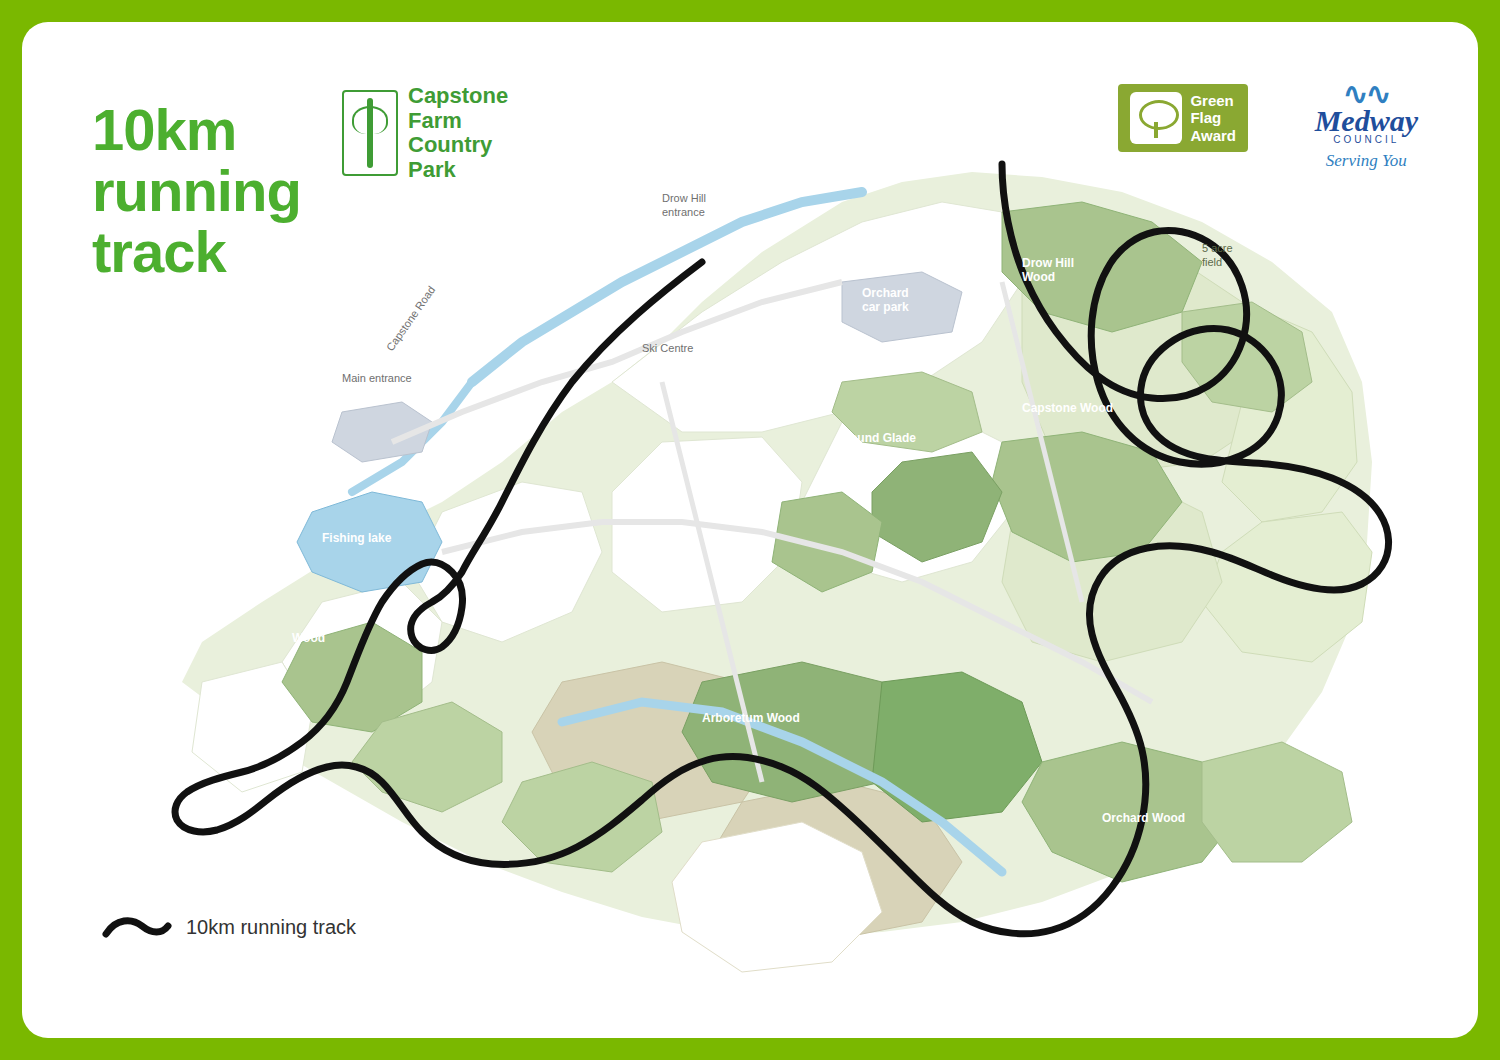10km
running
track
Capstone
Farm
Country
Park
Green
Flag
Award
∿∿
Medway
COUNCIL
Serving You
Drow Hill entrance Main entrance Capstone Road Ski Centre Orchard car park Drow Hill Wood 5 acre field Capstone Wood Pound Glade Fishing lake Wood Arboretum Wood Orchard Wood
10km running track